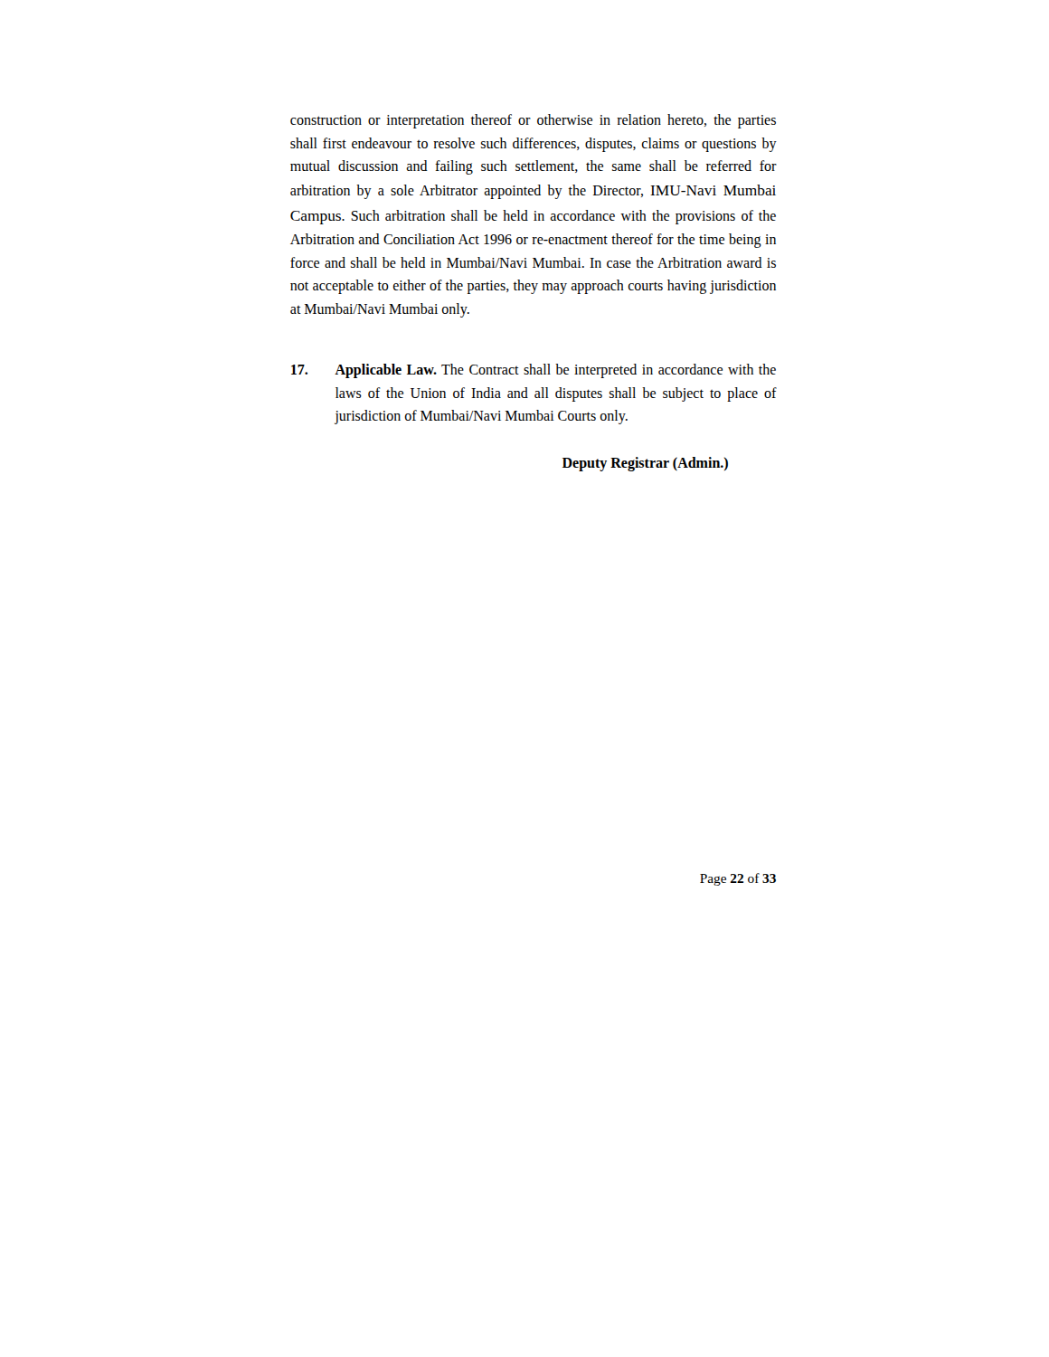construction or interpretation thereof or otherwise in relation hereto, the parties shall first endeavour to resolve such differences, disputes, claims or questions by mutual discussion and failing such settlement, the same shall be referred for arbitration by a sole Arbitrator appointed by the Director, IMU-Navi Mumbai Campus. Such arbitration shall be held in accordance with the provisions of the Arbitration and Conciliation Act 1996 or re-enactment thereof for the time being in force and shall be held in Mumbai/Navi Mumbai. In case the Arbitration award is not acceptable to either of the parties, they may approach courts having jurisdiction at Mumbai/Navi Mumbai only.
17.
Applicable Law. The Contract shall be interpreted in accordance with the laws of the Union of India and all disputes shall be subject to place of jurisdiction of Mumbai/Navi Mumbai Courts only.
Deputy Registrar (Admin.)
Page 22 of 33